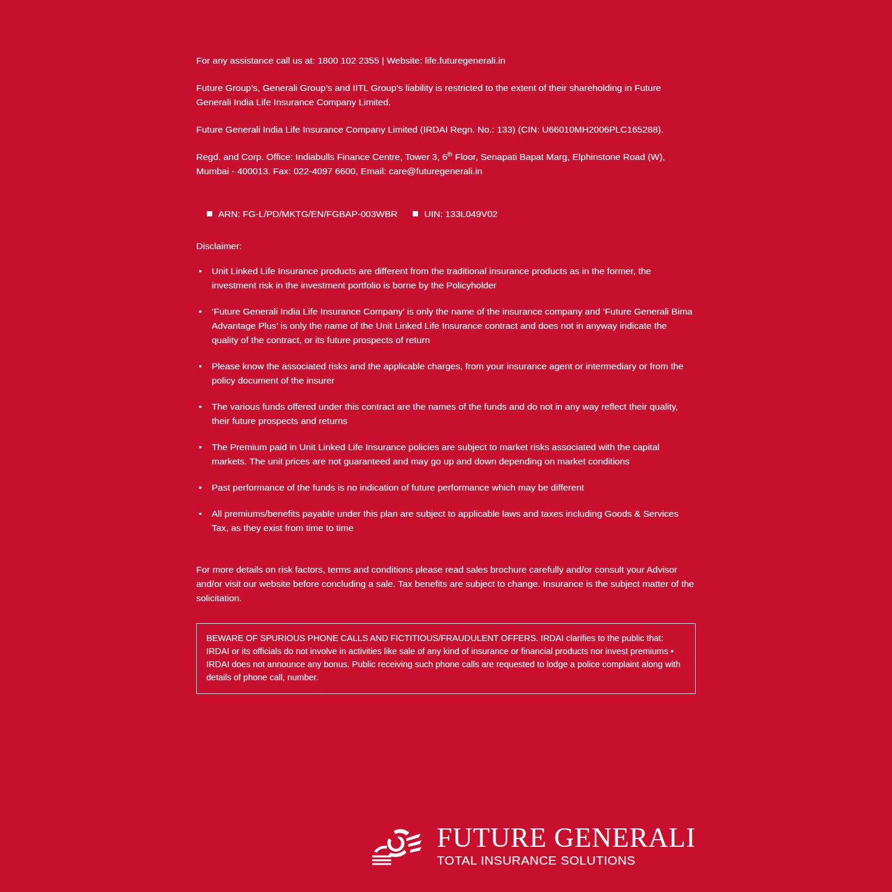For any assistance call us at: 1800 102 2355 | Website: life.futuregenerali.in
Future Group’s, Generali Group’s and IITL Group’s liability is restricted to the extent of their shareholding in Future Generali India Life Insurance Company Limited.
Future Generali India Life Insurance Company Limited (IRDAI Regn. No.: 133) (CIN: U66010MH2006PLC165288).
Regd. and Corp. Office: Indiabulls Finance Centre, Tower 3, 6th Floor, Senapati Bapat Marg, Elphinstone Road (W), Mumbai - 400013. Fax: 022-4097 6600, Email: care@futuregenerali.in
ARN: FG-L/PD/MKTG/EN/FGBAP-003WBR UIN: 133L049V02
Disclaimer:
Unit Linked Life Insurance products are different from the traditional insurance products as in the former, the investment risk in the investment portfolio is borne by the Policyholder
‘Future Generali India Life Insurance Company’ is only the name of the insurance company and ‘Future Generali Bima Advantage Plus’ is only the name of the Unit Linked Life Insurance contract and does not in anyway indicate the quality of the contract, or its future prospects of return
Please know the associated risks and the applicable charges, from your insurance agent or intermediary or from the policy document of the insurer
The various funds offered under this contract are the names of the funds and do not in any way reflect their quality, their future prospects and returns
The Premium paid in Unit Linked Life Insurance policies are subject to market risks associated with the capital markets. The unit prices are not guaranteed and may go up and down depending on market conditions
Past performance of the funds is no indication of future performance which may be different
All premiums/benefits payable under this plan are subject to applicable laws and taxes including Goods & Services Tax, as they exist from time to time
For more details on risk factors, terms and conditions please read sales brochure carefully and/or consult your Advisor and/or visit our website before concluding a sale. Tax benefits are subject to change. Insurance is the subject matter of the solicitation.
BEWARE OF SPURIOUS PHONE CALLS AND FICTITIOUS/FRAUDULENT OFFERS. IRDAI clarifies to the public that: IRDAI or its officials do not involve in activities like sale of any kind of insurance or financial products nor invest premiums • IRDAI does not announce any bonus. Public receiving such phone calls are requested to lodge a police complaint along with details of phone call, number.
FUTURE GENERALI TOTAL INSURANCE SOLUTIONS